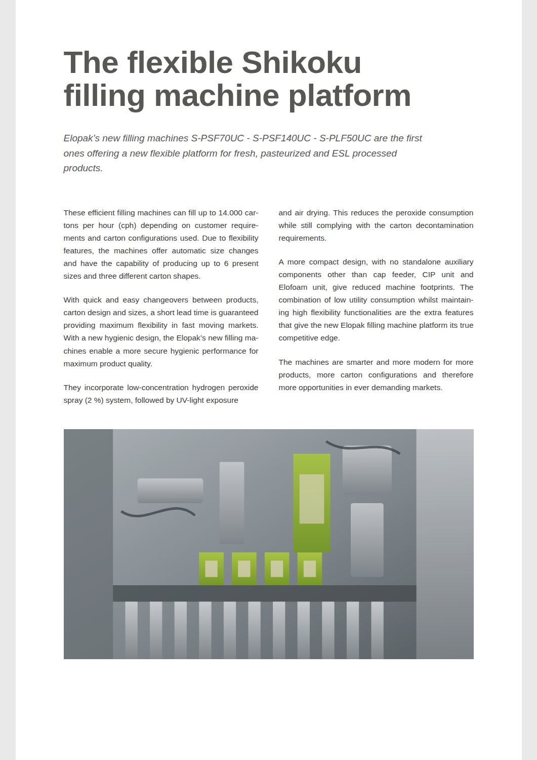The flexible Shikoku
filling machine platform
Elopak’s new filling machines S-PSF70UC - S-PSF140UC - S-PLF50UC are the first ones offering a new flexible platform for fresh, pasteurized and ESL processed products.
These efficient filling machines can fill up to 14.000 cartons per hour (cph) depending on customer requirements and carton configurations used. Due to flexibility features, the machines offer automatic size changes and have the capability of producing up to 6 present sizes and three different carton shapes.
With quick and easy changeovers between products, carton design and sizes, a short lead time is guaranteed providing maximum flexibility in fast moving markets. With a new hygienic design, the Elopak’s new filling machines enable a more secure hygienic performance for maximum product quality.
They incorporate low-concentration hydrogen peroxide spray (2 %) system, followed by UV-light exposure
and air drying. This reduces the peroxide consumption while still complying with the carton decontamination requirements.
A more compact design, with no standalone auxiliary components other than cap feeder, CIP unit and Elofoam unit, give reduced machine footprints. The combination of low utility consumption whilst maintaining high flexibility functionalities are the extra features that give the new Elopak filling machine platform its true competitive edge.
The machines are smarter and more modern for more products, more carton configurations and therefore more opportunities in ever demanding markets.